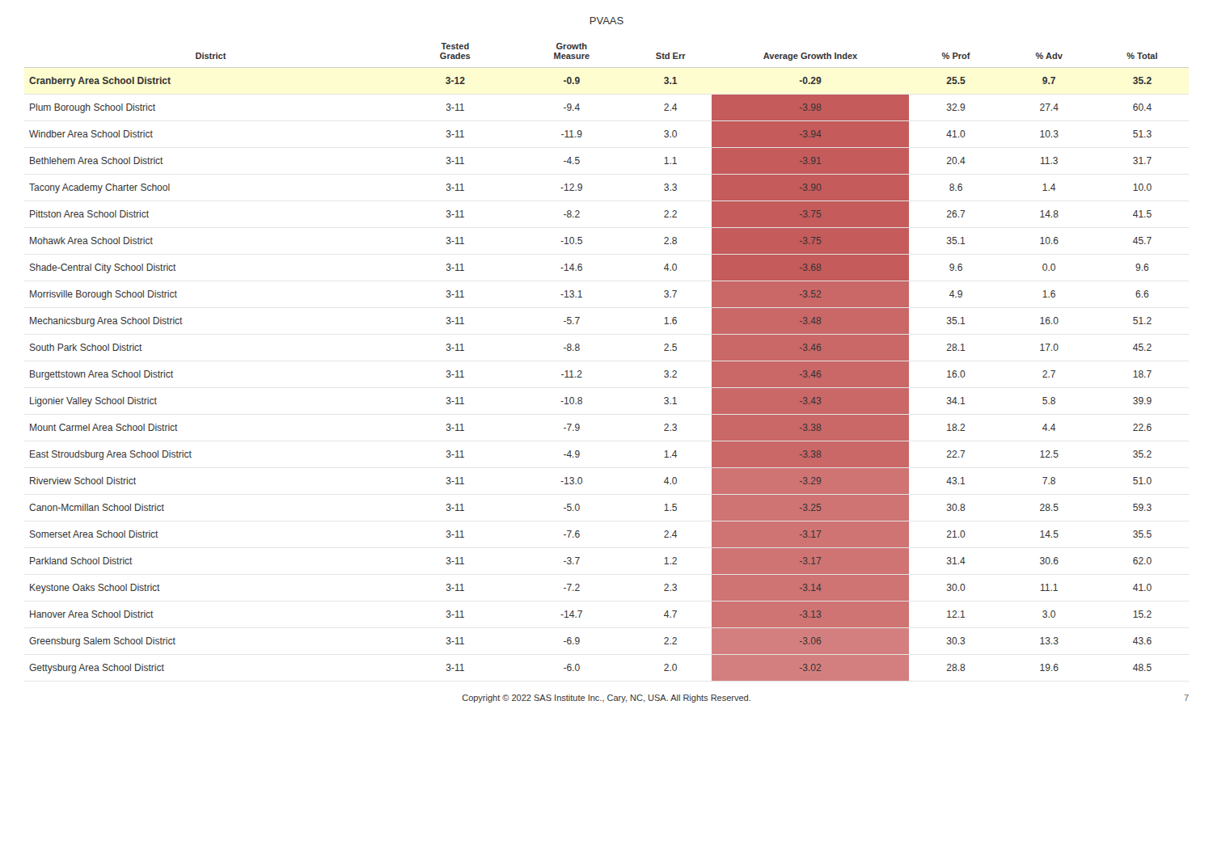PVAAS
| District | Tested Grades | Growth Measure | Std Err | Average Growth Index | % Prof | % Adv | % Total |
| --- | --- | --- | --- | --- | --- | --- | --- |
| Cranberry Area School District | 3-12 | -0.9 | 3.1 | -0.29 | 25.5 | 9.7 | 35.2 |
| Plum Borough School District | 3-11 | -9.4 | 2.4 | -3.98 | 32.9 | 27.4 | 60.4 |
| Windber Area School District | 3-11 | -11.9 | 3.0 | -3.94 | 41.0 | 10.3 | 51.3 |
| Bethlehem Area School District | 3-11 | -4.5 | 1.1 | -3.91 | 20.4 | 11.3 | 31.7 |
| Tacony Academy Charter School | 3-11 | -12.9 | 3.3 | -3.90 | 8.6 | 1.4 | 10.0 |
| Pittston Area School District | 3-11 | -8.2 | 2.2 | -3.75 | 26.7 | 14.8 | 41.5 |
| Mohawk Area School District | 3-11 | -10.5 | 2.8 | -3.75 | 35.1 | 10.6 | 45.7 |
| Shade-Central City School District | 3-11 | -14.6 | 4.0 | -3.68 | 9.6 | 0.0 | 9.6 |
| Morrisville Borough School District | 3-11 | -13.1 | 3.7 | -3.52 | 4.9 | 1.6 | 6.6 |
| Mechanicsburg Area School District | 3-11 | -5.7 | 1.6 | -3.48 | 35.1 | 16.0 | 51.2 |
| South Park School District | 3-11 | -8.8 | 2.5 | -3.46 | 28.1 | 17.0 | 45.2 |
| Burgettstown Area School District | 3-11 | -11.2 | 3.2 | -3.46 | 16.0 | 2.7 | 18.7 |
| Ligonier Valley School District | 3-11 | -10.8 | 3.1 | -3.43 | 34.1 | 5.8 | 39.9 |
| Mount Carmel Area School District | 3-11 | -7.9 | 2.3 | -3.38 | 18.2 | 4.4 | 22.6 |
| East Stroudsburg Area School District | 3-11 | -4.9 | 1.4 | -3.38 | 22.7 | 12.5 | 35.2 |
| Riverview School District | 3-11 | -13.0 | 4.0 | -3.29 | 43.1 | 7.8 | 51.0 |
| Canon-Mcmillan School District | 3-11 | -5.0 | 1.5 | -3.25 | 30.8 | 28.5 | 59.3 |
| Somerset Area School District | 3-11 | -7.6 | 2.4 | -3.17 | 21.0 | 14.5 | 35.5 |
| Parkland School District | 3-11 | -3.7 | 1.2 | -3.17 | 31.4 | 30.6 | 62.0 |
| Keystone Oaks School District | 3-11 | -7.2 | 2.3 | -3.14 | 30.0 | 11.1 | 41.0 |
| Hanover Area School District | 3-11 | -14.7 | 4.7 | -3.13 | 12.1 | 3.0 | 15.2 |
| Greensburg Salem School District | 3-11 | -6.9 | 2.2 | -3.06 | 30.3 | 13.3 | 43.6 |
| Gettysburg Area School District | 3-11 | -6.0 | 2.0 | -3.02 | 28.8 | 19.6 | 48.5 |
Copyright © 2022 SAS Institute Inc., Cary, NC, USA. All Rights Reserved. 7